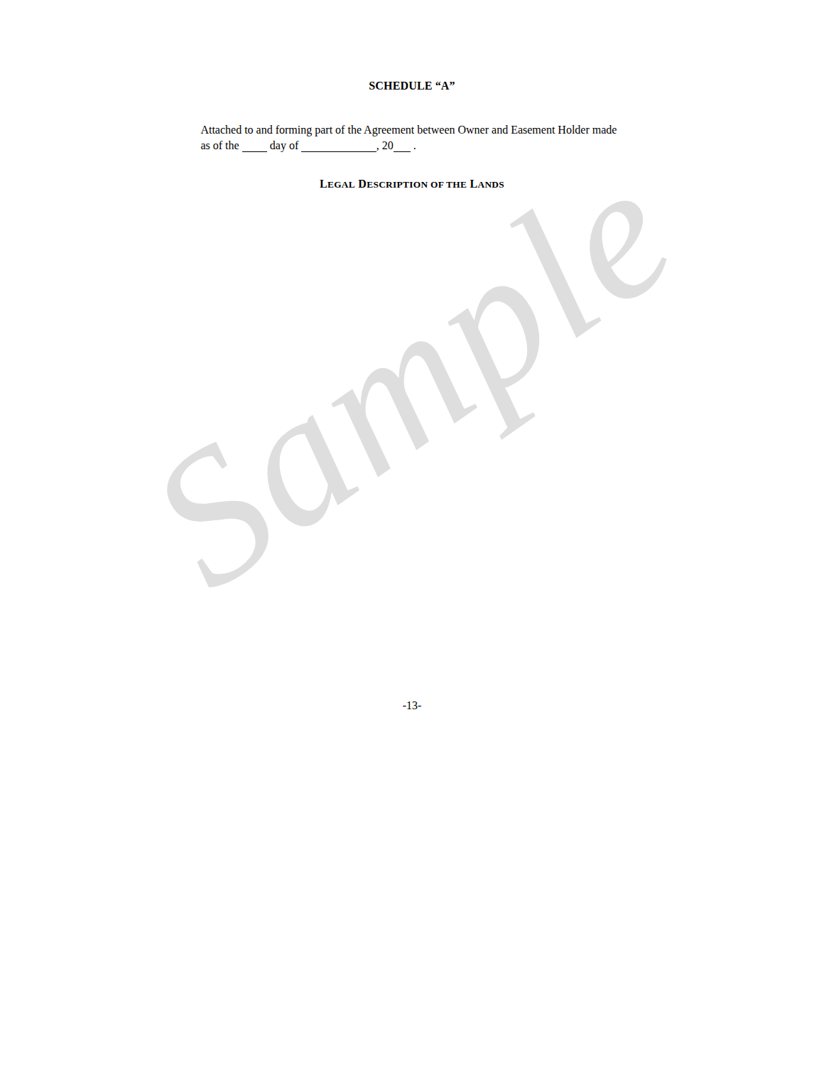Sample
SCHEDULE “A”
Attached to and forming part of the Agreement between Owner and Easement Holder made as of the day of , 20 .
LEGAL DESCRIPTION OF THE LANDS
-13-